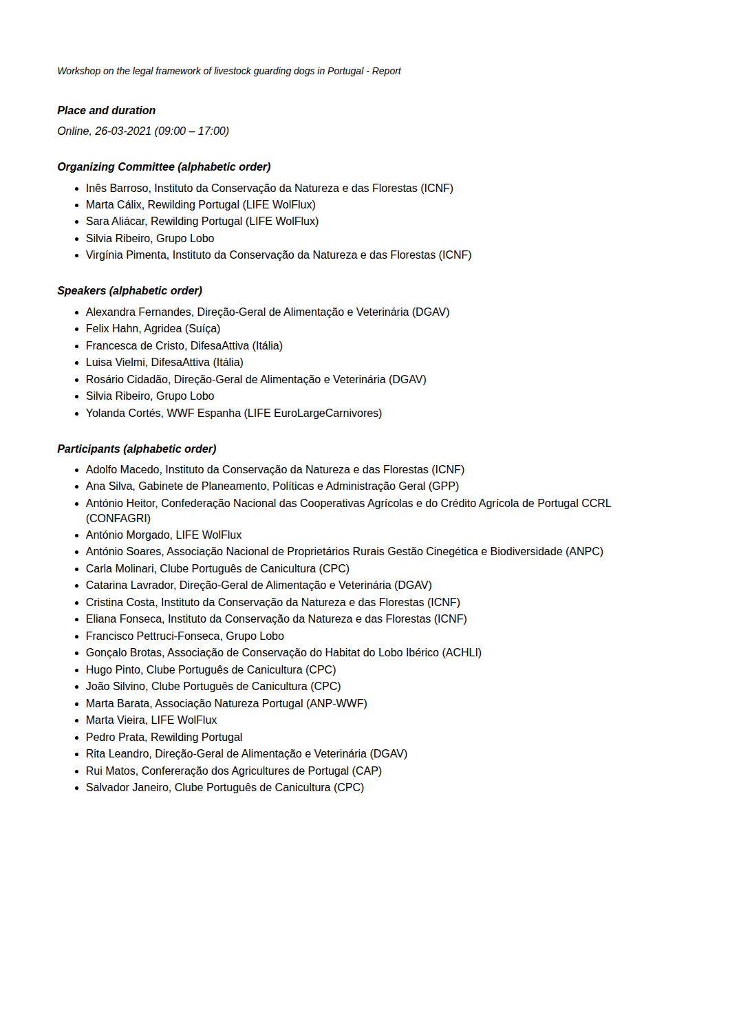Workshop on the legal framework of livestock guarding dogs in Portugal - Report
Place and duration
Online, 26-03-2021 (09:00 – 17:00)
Organizing Committee (alphabetic order)
Inês Barroso, Instituto da Conservação da Natureza e das Florestas (ICNF)
Marta Cálix, Rewilding Portugal (LIFE WolFlux)
Sara Aliácar, Rewilding Portugal (LIFE WolFlux)
Silvia Ribeiro, Grupo Lobo
Virgínia Pimenta, Instituto da Conservação da Natureza e das Florestas (ICNF)
Speakers (alphabetic order)
Alexandra Fernandes, Direção-Geral de Alimentação e Veterinária (DGAV)
Felix Hahn, Agridea (Suíça)
Francesca de Cristo, DifesaAttiva (Itália)
Luisa Vielmi, DifesaAttiva (Itália)
Rosário Cidadão, Direção-Geral de Alimentação e Veterinária (DGAV)
Silvia Ribeiro, Grupo Lobo
Yolanda Cortés, WWF Espanha (LIFE EuroLargeCarnivores)
Participants (alphabetic order)
Adolfo Macedo, Instituto da Conservação da Natureza e das Florestas (ICNF)
Ana Silva, Gabinete de Planeamento, Políticas e Administração Geral (GPP)
António Heitor, Confederação Nacional das Cooperativas Agrícolas e do Crédito Agrícola de Portugal CCRL (CONFAGRI)
António Morgado, LIFE WolFlux
António Soares, Associação Nacional de Proprietários Rurais Gestão Cinegética e Biodiversidade (ANPC)
Carla Molinari, Clube Português de Canicultura (CPC)
Catarina Lavrador, Direção-Geral de Alimentação e Veterinária (DGAV)
Cristina Costa, Instituto da Conservação da Natureza e das Florestas (ICNF)
Eliana Fonseca, Instituto da Conservação da Natureza e das Florestas (ICNF)
Francisco Pettruci-Fonseca, Grupo Lobo
Gonçalo Brotas, Associação de Conservação do Habitat do Lobo Ibérico (ACHLI)
Hugo Pinto, Clube Português de Canicultura (CPC)
João Silvino, Clube Português de Canicultura (CPC)
Marta Barata, Associação Natureza Portugal (ANP-WWF)
Marta Vieira, LIFE WolFlux
Pedro Prata, Rewilding Portugal
Rita Leandro, Direção-Geral de Alimentação e Veterinária (DGAV)
Rui Matos, Confereração dos Agricultures de Portugal (CAP)
Salvador Janeiro, Clube Português de Canicultura (CPC)